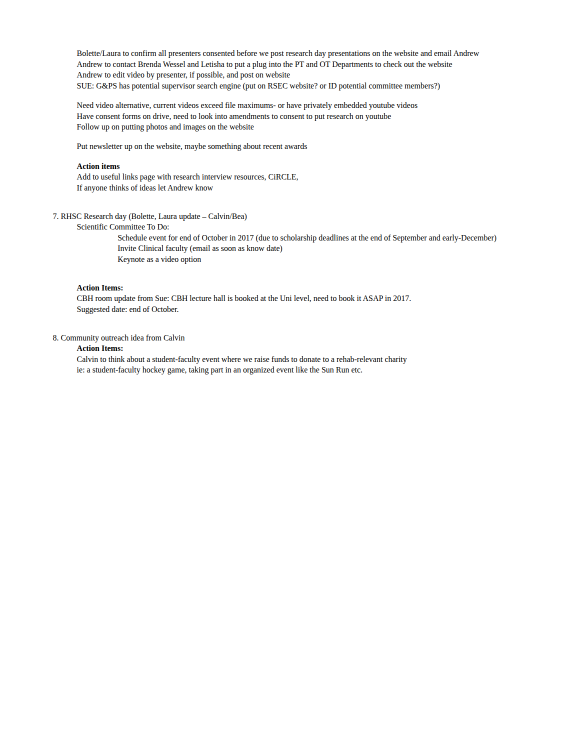Bolette/Laura to confirm all presenters consented before we post research day presentations on the website and email Andrew
Andrew to contact Brenda Wessel and Letisha to put a plug into the PT and OT Departments to check out the website
Andrew to edit video by presenter, if possible, and post on website
SUE: G&PS has potential supervisor search engine (put on RSEC website? or ID potential committee members?)
Need video alternative, current videos exceed file maximums- or have privately embedded youtube videos
Have consent forms on drive, need to look into amendments to consent to put research on youtube
Follow up on putting photos and images on the website
Put newsletter up on the website, maybe something about recent awards
Action items
Add to useful links page with research interview resources, CiRCLE,
If anyone thinks of ideas let Andrew know
7. RHSC Research day (Bolette, Laura update – Calvin/Bea)
Scientific Committee To Do:
Schedule event for end of October in 2017 (due to scholarship deadlines at the end of September and early-December)
Invite Clinical faculty (email as soon as know date)
Keynote as a video option
Action Items:
CBH room update from Sue: CBH lecture hall is booked at the Uni level, need to book it ASAP in 2017.
Suggested date: end of October.
8. Community outreach idea from Calvin
Action Items:
Calvin to think about a student-faculty event where we raise funds to donate to a rehab-relevant charity
ie: a student-faculty hockey game, taking part in an organized event like the Sun Run etc.